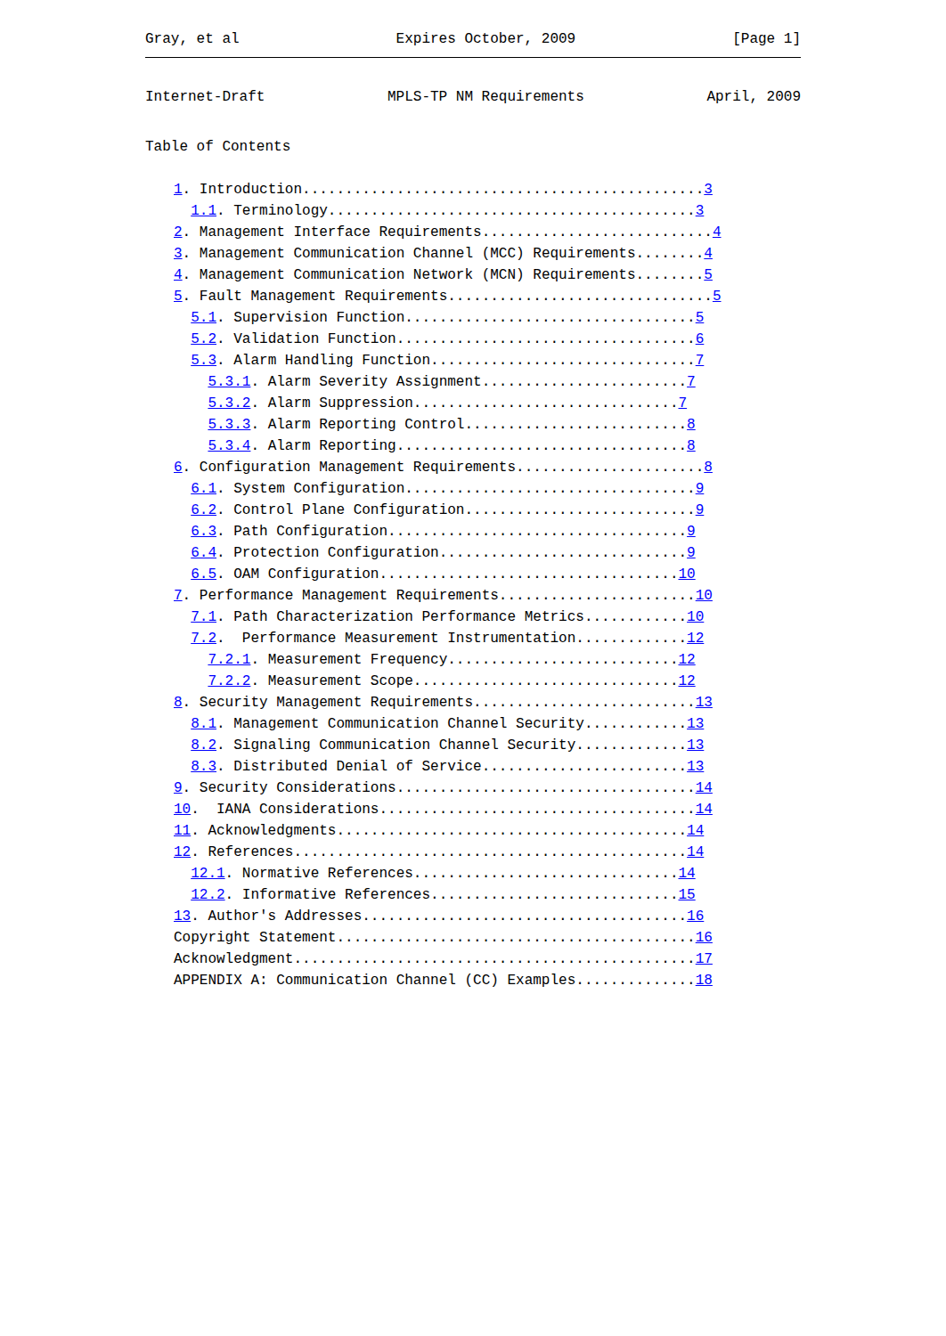Gray, et al Expires October, 2009 [Page 1]
Internet-Draft MPLS-TP NM Requirements April, 2009
Table of Contents
1. Introduction...............................................3
1.1. Terminology...........................................3
2. Management Interface Requirements...........................4
3. Management Communication Channel (MCC) Requirements........4
4. Management Communication Network (MCN) Requirements........5
5. Fault Management Requirements...............................5
5.1. Supervision Function..................................5
5.2. Validation Function...................................6
5.3. Alarm Handling Function...............................7
5.3.1. Alarm Severity Assignment........................7
5.3.2. Alarm Suppression...............................7
5.3.3. Alarm Reporting Control..........................8
5.3.4. Alarm Reporting..................................8
6. Configuration Management Requirements......................8
6.1. System Configuration..................................9
6.2. Control Plane Configuration...........................9
6.3. Path Configuration...................................9
6.4. Protection Configuration.............................9
6.5. OAM Configuration...................................10
7. Performance Management Requirements.......................10
7.1. Path Characterization Performance Metrics............10
7.2. Performance Measurement Instrumentation.............12
7.2.1. Measurement Frequency...........................12
7.2.2. Measurement Scope...............................12
8. Security Management Requirements..........................13
8.1. Management Communication Channel Security............13
8.2. Signaling Communication Channel Security.............13
8.3. Distributed Denial of Service........................13
9. Security Considerations...................................14
10. IANA Considerations.....................................14
11. Acknowledgments.........................................14
12. References..............................................14
12.1. Normative References...............................14
12.2. Informative References.............................15
13. Author's Addresses......................................16
Copyright Statement..........................................16
Acknowledgment...............................................17
APPENDIX A: Communication Channel (CC) Examples..............18